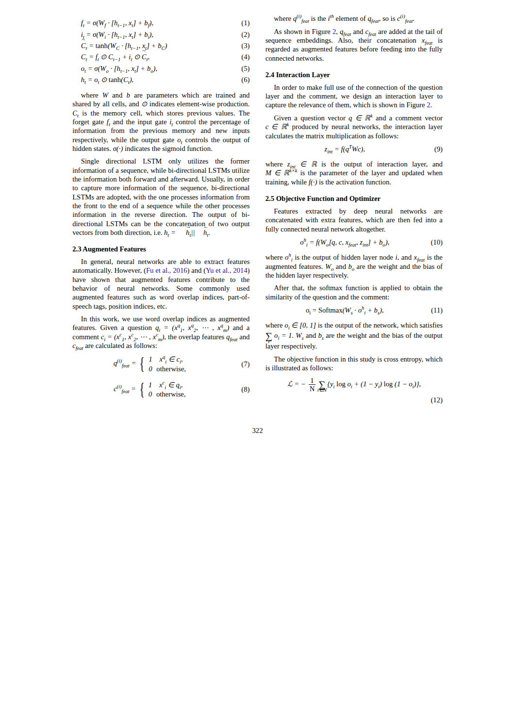ft = σ(Wf · [ht−1, xt] + bf),
(1)
it = σ(Wi · [ht−1, xt] + bi),
(2)
Ct = tanh(WC · [ht−1, xt] + bC)
(3)
Ct = ft ⊙ Ct−1 + it ⊙ Ct,
(4)
ot = σ(Wo · [ht−1, xt] + bo),
(5)
ht = ot ⊙ tanh(Ct),
(6)
where W and b are parameters which are trained and shared by all cells, and ⊙ indicates element-wise production. Ct is the memory cell, which stores previous values. The forget gate ft and the input gate it control the percentage of information from the previous memory and new inputs respectively, while the output gate ot controls the output of hidden states. σ(·) indicates the sigmoid function.
Single directional LSTM only utilizes the former information of a sequence, while bi-directional LSTMs utilize the information both forward and afterward. Usually, in order to capture more information of the sequence, bi-directional LSTMs are adopted, with the one processes information from the front to the end of a sequence while the other processes information in the reverse direction. The output of bi-directional LSTMs can be the concatenation of two output vectors from both direction, i.e. ht = ht||ht.
2.3 Augmented Features
In general, neural networks are able to extract features automatically. However, (Fu et al., 2016) and (Yu et al., 2014) have shown that augmented features contribute to the behavior of neural networks. Some commonly used augmented features such as word overlap indices, part-of-speech tags, position indices, etc.
In this work, we use word overlap indices as augmented features. Given a question qi = (xq1, xq2, ⋯ , xqm) and a comment ci = (xc1, xc2, ⋯ , xcm), the overlap features qfeat and cfeat are calculated as follows:
q(i)feat = {
| 1 | x q i ∈ c i , |
| 0 | otherwise, |
(7)
c(i)feat = {
| 1 | x c i ∈ q i , |
| 0 | otherwise, |
(8)
where q(i)feat is the ith element of qfeat, so is c(i)feat.
As shown in Figure 2, qfeat and cfeat are added at the tail of sequence embeddings. Also, their concatenation xfeat is regarded as augmented features before feeding into the fully connected networks.
2.4 Interaction Layer
In order to make full use of the connection of the question layer and the comment, we design an interaction layer to capture the relevance of them, which is shown in Figure 2.
Given a question vector q ∈ ℝk and a comment vector c ∈ ℝk produced by neural networks, the interaction layer calculates the matrix multiplication as follows:
zint = f(qTWc),
(9)
where zint ∈ ℝ is the output of interaction layer, and M ∈ ℝk×k is the parameter of the layer and updated when training, while f(·) is the activation function.
2.5 Objective Function and Optimizer
Features extracted by deep neural networks are concatenated with extra features, which are then fed into a fully connected neural network altogether.
ohi = f(Wo[q, c, xfeat, zint] + bo),
(10)
where ohi is the output of hidden layer node i, and xfeat is the augmented features. Wo and bo are the weight and the bias of the hidden layer respectively.
After that, the softmax function is applied to obtain the similarity of the question and the comment:
oi = Softmax(Ws · ohi + bs),
(11)
where oi ∈ [0, 1] is the output of the network, which satisfies ∑i oi = 1. Ws and bs are the weight and the bias of the output layer respectively.
The objective function in this study is cross entropy, which is illustrated as follows:
ℒ = − 1 N ∑i∈N {yi log oi + (1 − yi) log (1 − oi)},
(12)
322